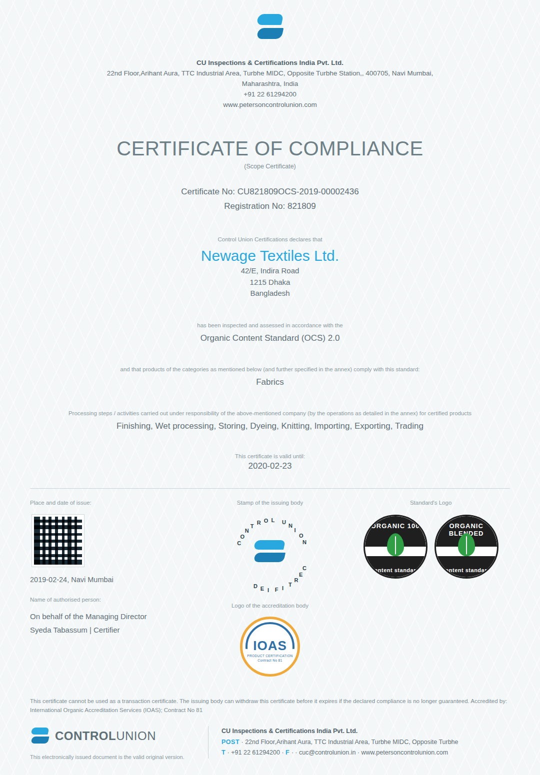CU Inspections & Certifications India Pvt. Ltd.
22nd Floor,Arihant Aura, TTC Industrial Area, Turbhe MIDC, Opposite Turbhe Station,, 400705, Navi Mumbai,
Maharashtra, India
+91 22 61294200
www.petersoncontrolunion.com
CERTIFICATE OF COMPLIANCE
(Scope Certificate)
Certificate No: CU821809OCS-2019-00002436
Registration No: 821809
Control Union Certifications declares that
Newage Textiles Ltd.
42/E, Indira Road
1215 Dhaka
Bangladesh
has been inspected and assessed in accordance with the
Organic Content Standard (OCS) 2.0
and that products of the categories as mentioned below (and further specified in the annex) comply with this standard:
Fabrics
Processing steps / activities carried out under responsibility of the above-mentioned company (by the operations as detailed in the annex) for certified products
Finishing, Wet processing, Storing, Dyeing, Knitting, Importing, Exporting, Trading
This certificate is valid until:
2020-02-23
Place and date of issue:
2019-02-24, Navi Mumbai
Name of authorised person:
On behalf of the Managing Director
Syeda Tabassum | Certifier
Stamp of the issuing body
C O N T R O L U N I O N C E R T I F I E D
Logo of the accreditation body
IOAS
PRODUCT CERTIFICATION
Contract No 81
Standard's Logo
ORGANIC 100
content standard
ORGANIC BLENDED
content standard
This certificate cannot be used as a transaction certificate. The issuing body can withdraw this certificate before it expires if the declared compliance is no longer guaranteed. Accredited by: International Organic Accreditation Services (IOAS); Contract No 81
CONTROLUNION
This electronically issued document is the valid original version.
CU Inspections & Certifications India Pvt. Ltd.
POST · 22nd Floor,Arihant Aura, TTC Industrial Area, Turbhe MIDC, Opposite Turbhe
T · +91 22 61294200 · F · · cuc@controlunion.in · www.petersoncontrolunion.com